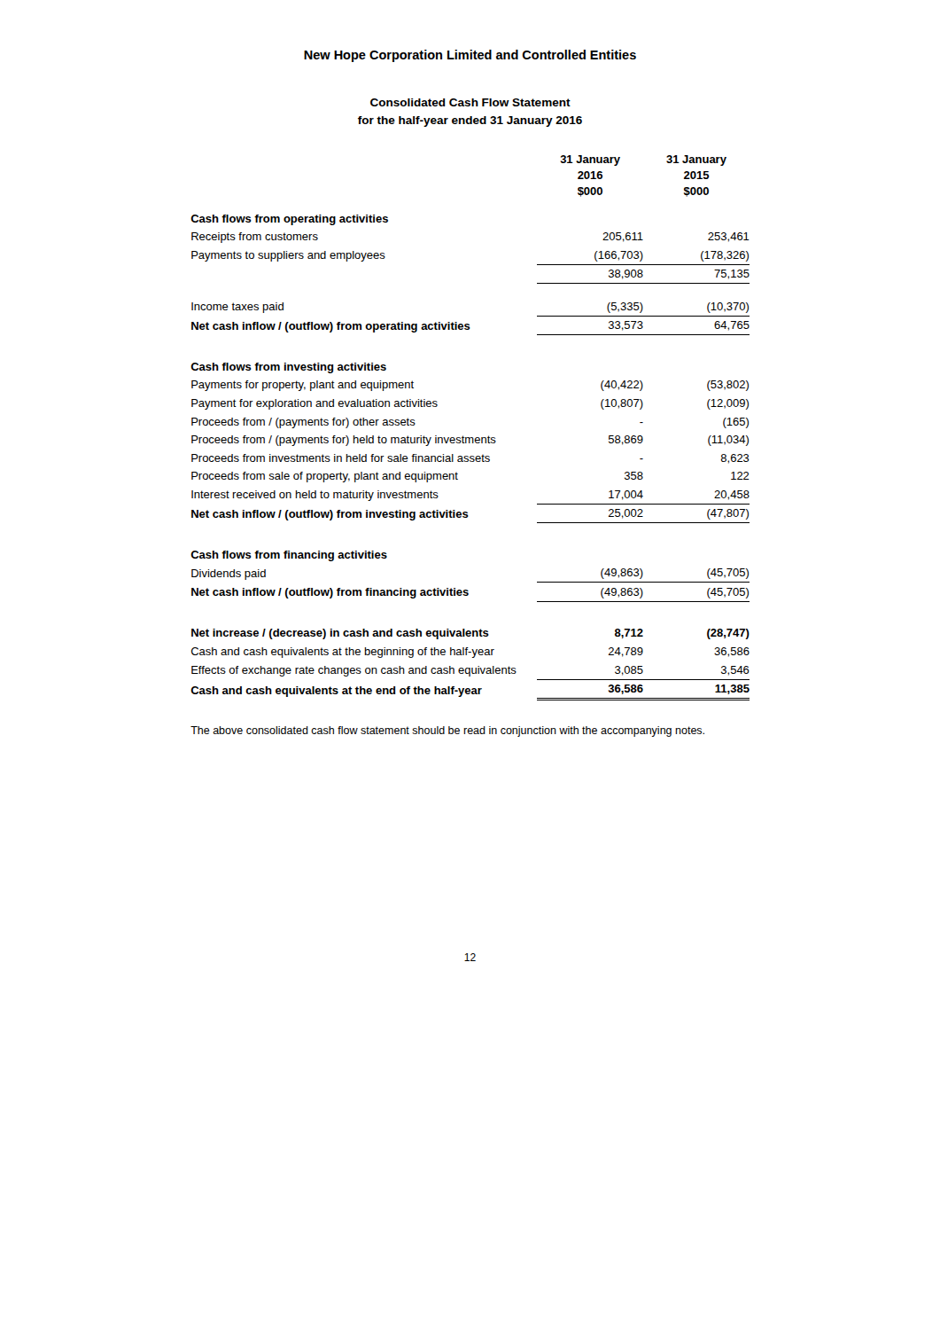New Hope Corporation Limited and Controlled Entities
Consolidated Cash Flow Statement
for the half-year ended 31 January 2016
| | 31 January 2016 $000 | 31 January 2015 $000 |
| --- | --- | --- |
| Cash flows from operating activities | | |
| Receipts from customers | 205,611 | 253,461 |
| Payments to suppliers and employees | (166,703) | (178,326) |
| | 38,908 | 75,135 |
| Income taxes paid | (5,335) | (10,370) |
| Net cash inflow / (outflow) from operating activities | 33,573 | 64,765 |
| Cash flows from investing activities | | |
| Payments for property, plant and equipment | (40,422) | (53,802) |
| Payment for exploration and evaluation activities | (10,807) | (12,009) |
| Proceeds from / (payments for) other assets | - | (165) |
| Proceeds from / (payments for) held to maturity investments | 58,869 | (11,034) |
| Proceeds from investments in held for sale financial assets | - | 8,623 |
| Proceeds from sale of property, plant and equipment | 358 | 122 |
| Interest received on held to maturity investments | 17,004 | 20,458 |
| Net cash inflow / (outflow) from investing activities | 25,002 | (47,807) |
| Cash flows from financing activities | | |
| Dividends paid | (49,863) | (45,705) |
| Net cash inflow / (outflow) from financing activities | (49,863) | (45,705) |
| Net increase / (decrease) in cash and cash equivalents | 8,712 | (28,747) |
| Cash and cash equivalents at the beginning of the half-year | 24,789 | 36,586 |
| Effects of exchange rate changes on cash and cash equivalents | 3,085 | 3,546 |
| Cash and cash equivalents at the end of the half-year | 36,586 | 11,385 |
The above consolidated cash flow statement should be read in conjunction with the accompanying notes.
12